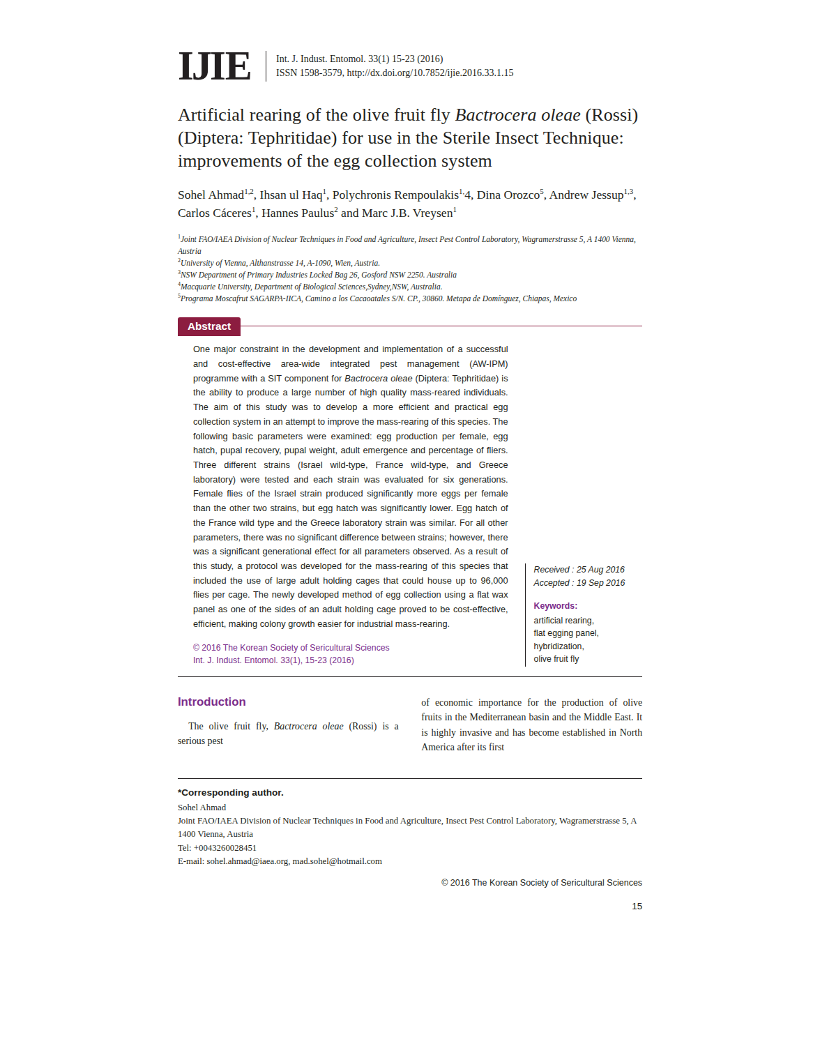IJIE
Int. J. Indust. Entomol. 33(1) 15-23 (2016)
ISSN 1598-3579, http://dx.doi.org/10.7852/ijie.2016.33.1.15
Artificial rearing of the olive fruit fly Bactrocera oleae (Rossi) (Diptera: Tephritidae) for use in the Sterile Insect Technique: improvements of the egg collection system
Sohel Ahmad1,2, Ihsan ul Haq1, Polychronis Rempoulakis1,4, Dina Orozco5, Andrew Jessup1,3, Carlos Cáceres1, Hannes Paulus2 and Marc J.B. Vreysen1
1Joint FAO/IAEA Division of Nuclear Techniques in Food and Agriculture, Insect Pest Control Laboratory, Wagramerstrasse 5, A 1400 Vienna, Austria
2University of Vienna, Althanstrasse 14, A-1090, Wien, Austria.
3NSW Department of Primary Industries Locked Bag 26, Gosford NSW 2250. Australia
4Macquarie University, Department of Biological Sciences,Sydney,NSW, Australia.
5Programa Moscafrut SAGARPA-IICA, Camino a los Cacaoatales S/N. CP., 30860. Metapa de Domínguez, Chiapas, Mexico
Abstract
One major constraint in the development and implementation of a successful and cost-effective area-wide integrated pest management (AW-IPM) programme with a SIT component for Bactrocera oleae (Diptera: Tephritidae) is the ability to produce a large number of high quality mass-reared individuals. The aim of this study was to develop a more efficient and practical egg collection system in an attempt to improve the mass-rearing of this species. The following basic parameters were examined: egg production per female, egg hatch, pupal recovery, pupal weight, adult emergence and percentage of fliers. Three different strains (Israel wild-type, France wild-type, and Greece laboratory) were tested and each strain was evaluated for six generations. Female flies of the Israel strain produced significantly more eggs per female than the other two strains, but egg hatch was significantly lower. Egg hatch of the France wild type and the Greece laboratory strain was similar. For all other parameters, there was no significant difference between strains; however, there was a significant generational effect for all parameters observed. As a result of this study, a protocol was developed for the mass-rearing of this species that included the use of large adult holding cages that could house up to 96,000 flies per cage. The newly developed method of egg collection using a flat wax panel as one of the sides of an adult holding cage proved to be cost-effective, efficient, making colony growth easier for industrial mass-rearing.
© 2016 The Korean Society of Sericultural Sciences
Int. J. Indust. Entomol. 33(1), 15-23 (2016)
Received : 25 Aug 2016
Accepted : 19 Sep 2016
Keywords:
artificial rearing,
flat egging panel,
hybridization,
olive fruit fly
Introduction
The olive fruit fly, Bactrocera oleae (Rossi) is a serious pest
of economic importance for the production of olive fruits in the Mediterranean basin and the Middle East. It is highly invasive and has become established in North America after its first
*Corresponding author.
Sohel Ahmad
Joint FAO/IAEA Division of Nuclear Techniques in Food and Agriculture, Insect Pest Control Laboratory, Wagramerstrasse 5, A 1400 Vienna, Austria
Tel: +0043260028451
E-mail: sohel.ahmad@iaea.org, mad.sohel@hotmail.com
© 2016 The Korean Society of Sericultural Sciences
15